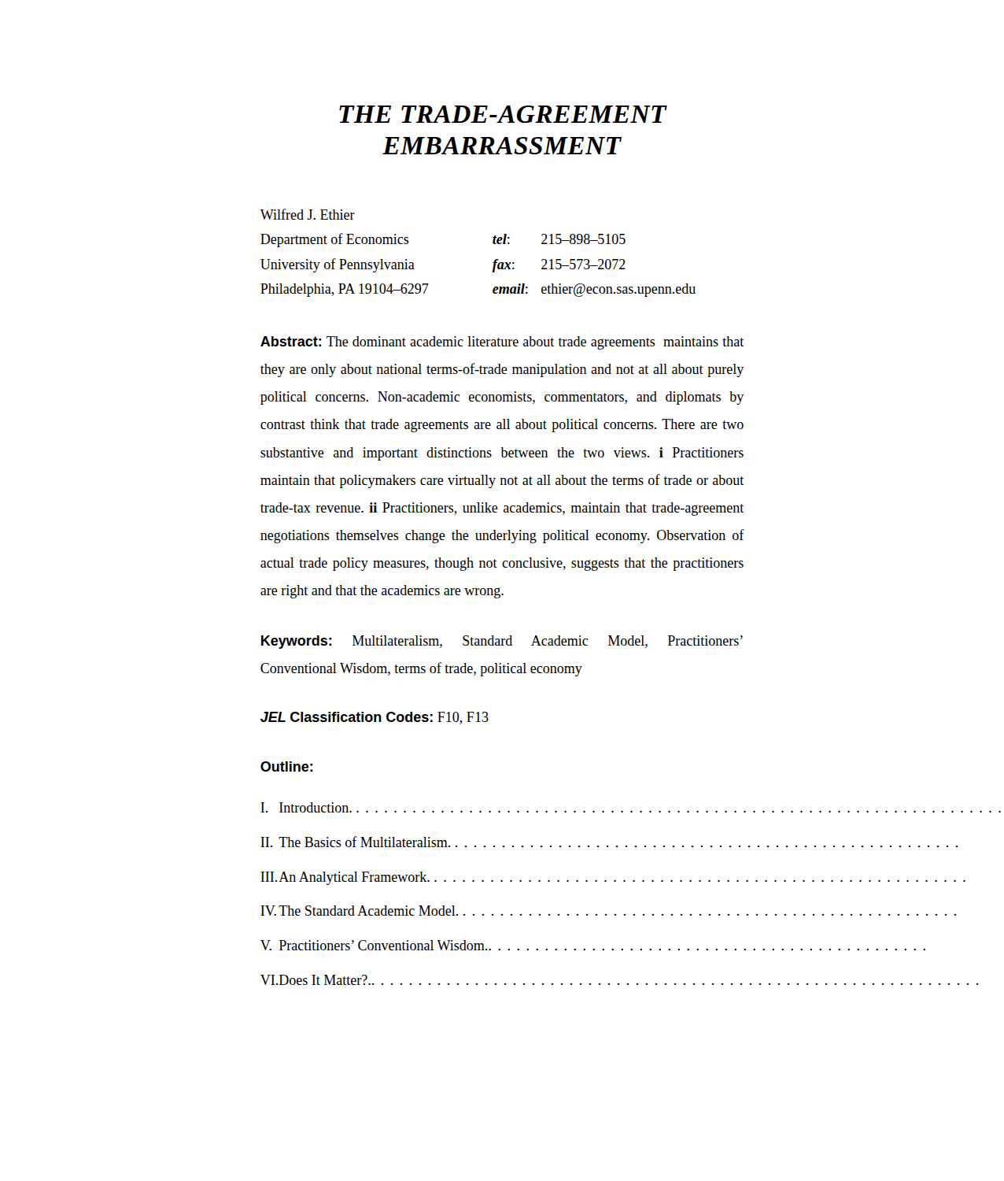THE TRADE-AGREEMENT EMBARRASSMENT
| Wilfred J. Ethier | | |
| Department of Economics | tel : | 215–898–5105 |
| University of Pennsylvania | fax : | 215–573–2072 |
| Philadelphia, PA 19104–6297 | email : | ethier@econ.sas.upenn.edu |
Abstract: The dominant academic literature about trade agreements maintains that they are only about national terms-of-trade manipulation and not at all about purely political concerns. Non-academic economists, commentators, and diplomats by contrast think that trade agreements are all about political concerns. There are two substantive and important distinctions between the two views. i Practitioners maintain that policymakers care virtually not at all about the terms of trade or about trade-tax revenue. ii Practitioners, unlike academics, maintain that trade-agreement negotiations themselves change the underlying political economy. Observation of actual trade policy measures, though not conclusive, suggests that the practitioners are right and that the academics are wrong.
Keywords: Multilateralism, Standard Academic Model, Practitioners’ Conventional Wisdom, terms of trade, political economy
JEL Classification Codes: F10, F13
Outline:
| I. | Introduction. . . . . . . . . . . . . . . . . . . . . . . . . . . . . . . . . . . . . . . . . . . . . . . . . . . . . . . . . . . . . . . . . . . . . . . | 1 |
| II. | The Basics of Multilateralism. . . . . . . . . . . . . . . . . . . . . . . . . . . . . . . . . . . . . . . . . . . . . . . . . . . . . . . | 3 |
| III. | An Analytical Framework. . . . . . . . . . . . . . . . . . . . . . . . . . . . . . . . . . . . . . . . . . . . . . . . . . . . . . . . . . | 4 |
| IV. | The Standard Academic Model. . . . . . . . . . . . . . . . . . . . . . . . . . . . . . . . . . . . . . . . . . . . . . . . . . . . . . | 5 |
| V. | Practitioners’ Conventional Wisdom. . . . . . . . . . . . . . . . . . . . . . . . . . . . . . . . . . . . . . . . . . . . . . . . | 7 |
| VI. | Does It Matter?. . . . . . . . . . . . . . . . . . . . . . . . . . . . . . . . . . . . . . . . . . . . . . . . . . . . . . . . . . . . . . . . . . | 9 |